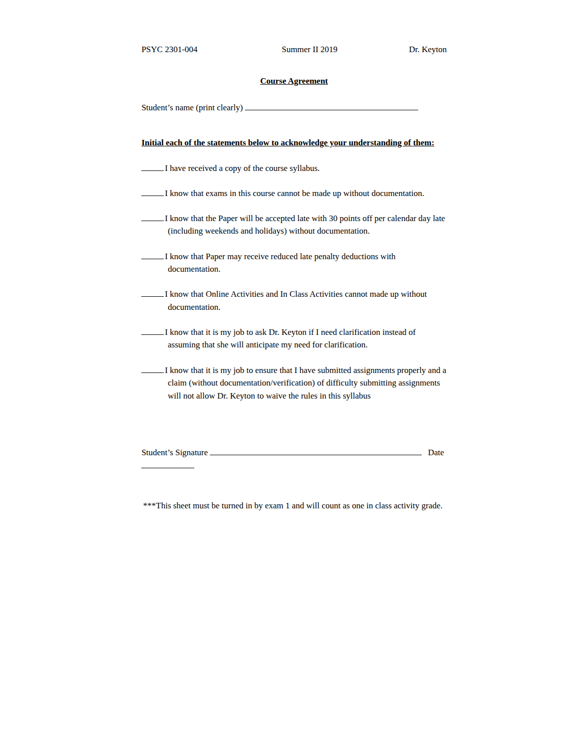PSYC 2301-004
Summer II 2019
Dr. Keyton
Course Agreement
Student’s name (print clearly)
Initial each of the statements below to acknowledge your understanding of them:
I have received a copy of the course syllabus.
I know that exams in this course cannot be made up without documentation.
I know that the Paper will be accepted late with 30 points off per calendar day late (including weekends and holidays) without documentation.
I know that Paper may receive reduced late penalty deductions with documentation.
I know that Online Activities and In Class Activities cannot made up without documentation.
I know that it is my job to ask Dr. Keyton if I need clarification instead of assuming that she will anticipate my need for clarification.
I know that it is my job to ensure that I have submitted assignments properly and a claim (without documentation/verification) of difficulty submitting assignments will not allow Dr. Keyton to waive the rules in this syllabus
Student’s Signature Date
***This sheet must be turned in by exam 1 and will count as one in class activity grade.